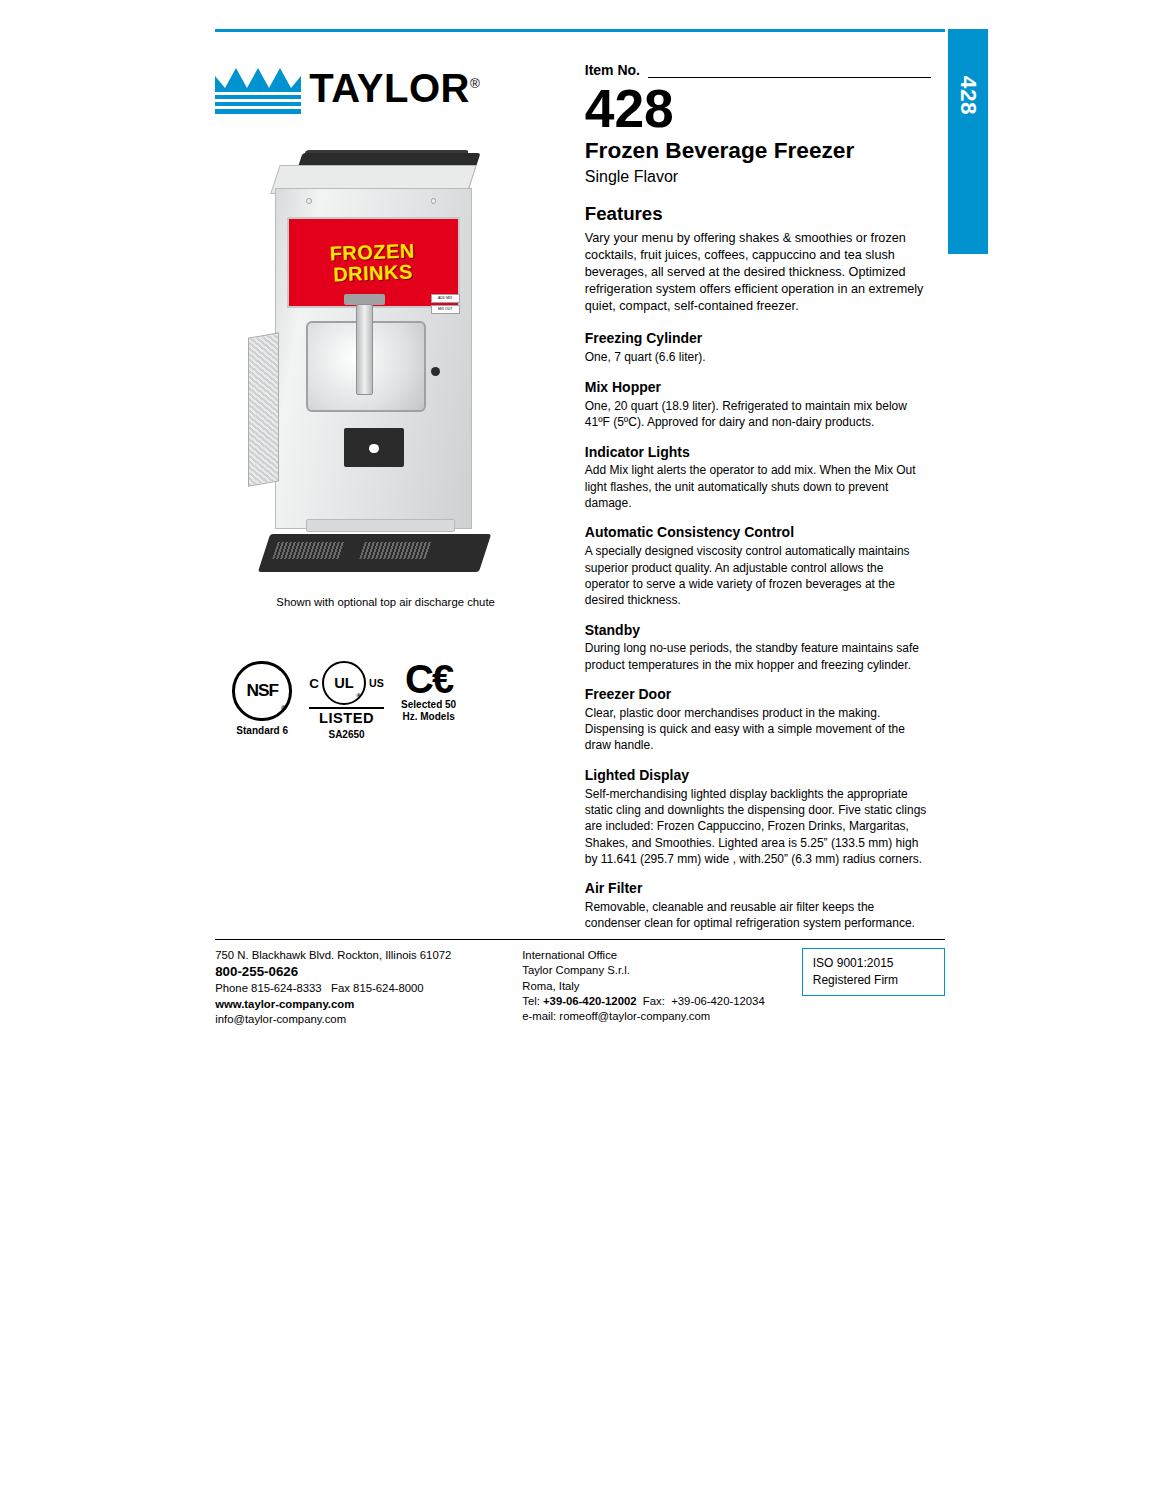428
TAYLOR®
FROZENDRINKS
ADD MIX
MIX OUT
Shown with optional top air discharge chute
NSF®
Standard 6
C UL® US
LISTED
SA2650
C€
Selected 50
Hz. Models
Item No.
428
Frozen Beverage Freezer
Single Flavor
Features
Vary your menu by offering shakes & smoothies or frozen cocktails, fruit juices, coffees, cappuccino and tea slush beverages, all served at the desired thickness. Optimized refrigeration system offers efficient operation in an extremely quiet, compact, self-contained freezer.
Freezing Cylinder
One, 7 quart (6.6 liter).
Mix Hopper
One, 20 quart (18.9 liter). Refrigerated to maintain mix below 41ºF (5ºC). Approved for dairy and non-dairy products.
Indicator Lights
Add Mix light alerts the operator to add mix. When the Mix Out light flashes, the unit automatically shuts down to prevent damage.
Automatic Consistency Control
A specially designed viscosity control automatically maintains superior product quality. An adjustable control allows the operator to serve a wide variety of frozen beverages at the desired thickness.
Standby
During long no-use periods, the standby feature maintains safe product temperatures in the mix hopper and freezing cylinder.
Freezer Door
Clear, plastic door merchandises product in the making. Dispensing is quick and easy with a simple movement of the draw handle.
Lighted Display
Self-merchandising lighted display backlights the appropriate static cling and downlights the dispensing door. Five static clings are included: Frozen Cappuccino, Frozen Drinks, Margaritas, Shakes, and Smoothies. Lighted area is 5.25” (133.5 mm) high by 11.641 (295.7 mm) wide , with.250” (6.3 mm) radius corners.
Air Filter
Removable, cleanable and reusable air filter keeps the condenser clean for optimal refrigeration system performance.
750 N. Blackhawk Blvd. Rockton, Illinois 61072
800-255-0626
Phone 815-624-8333 Fax 815-624-8000
www.taylor-company.com
info@taylor-company.com
International Office
Taylor Company S.r.l.
Roma, Italy
Tel: +39-06-420-12002 Fax: +39-06-420-12034
e-mail: romeoff@taylor-company.com
ISO 9001:2015
Registered Firm